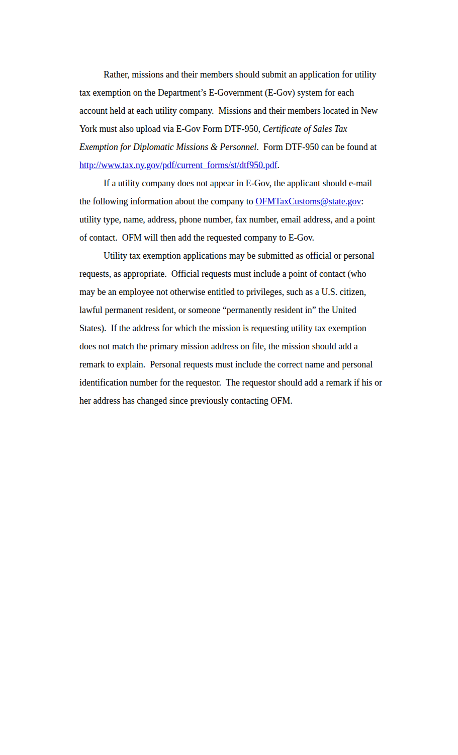Rather, missions and their members should submit an application for utility tax exemption on the Department’s E-Government (E-Gov) system for each account held at each utility company. Missions and their members located in New York must also upload via E-Gov Form DTF-950, Certificate of Sales Tax Exemption for Diplomatic Missions & Personnel. Form DTF-950 can be found at http://www.tax.ny.gov/pdf/current_forms/st/dtf950.pdf.
If a utility company does not appear in E-Gov, the applicant should e-mail the following information about the company to OFMTaxCustoms@state.gov: utility type, name, address, phone number, fax number, email address, and a point of contact. OFM will then add the requested company to E-Gov.
Utility tax exemption applications may be submitted as official or personal requests, as appropriate. Official requests must include a point of contact (who may be an employee not otherwise entitled to privileges, such as a U.S. citizen, lawful permanent resident, or someone “permanently resident in” the United States). If the address for which the mission is requesting utility tax exemption does not match the primary mission address on file, the mission should add a remark to explain. Personal requests must include the correct name and personal identification number for the requestor. The requestor should add a remark if his or her address has changed since previously contacting OFM.